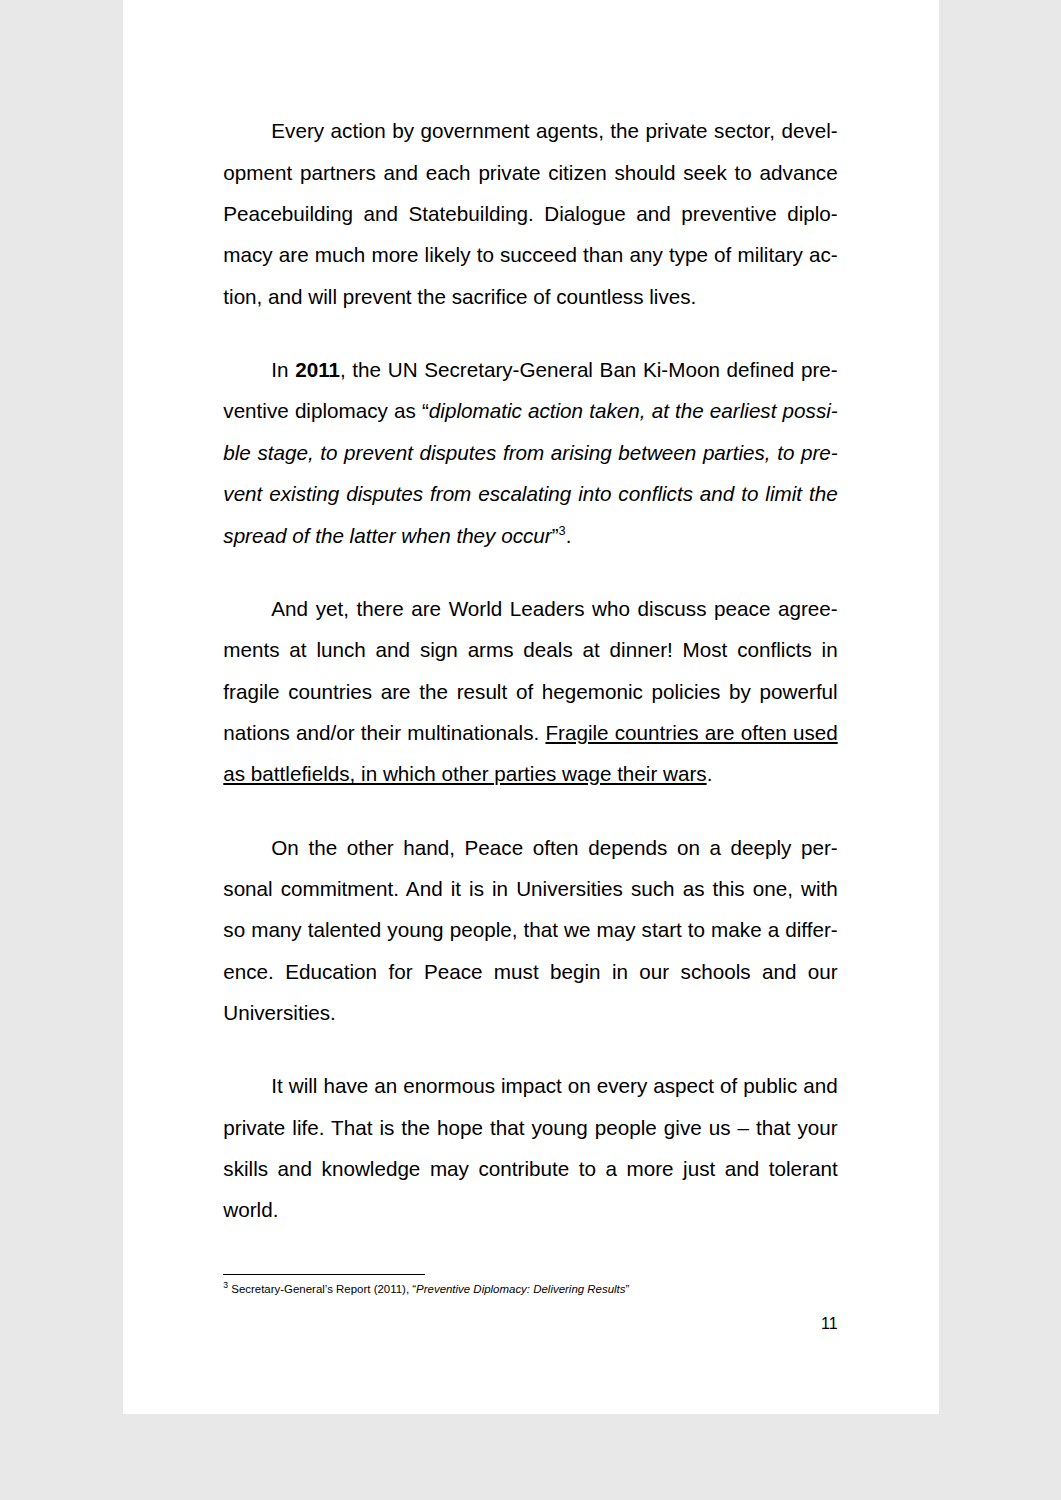Every action by government agents, the private sector, development partners and each private citizen should seek to advance Peacebuilding and Statebuilding. Dialogue and preventive diplomacy are much more likely to succeed than any type of military action, and will prevent the sacrifice of countless lives.
In 2011, the UN Secretary-General Ban Ki-Moon defined preventive diplomacy as “diplomatic action taken, at the earliest possible stage, to prevent disputes from arising between parties, to prevent existing disputes from escalating into conflicts and to limit the spread of the latter when they occur”3.
And yet, there are World Leaders who discuss peace agreements at lunch and sign arms deals at dinner! Most conflicts in fragile countries are the result of hegemonic policies by powerful nations and/or their multinationals. Fragile countries are often used as battlefields, in which other parties wage their wars.
On the other hand, Peace often depends on a deeply personal commitment. And it is in Universities such as this one, with so many talented young people, that we may start to make a difference. Education for Peace must begin in our schools and our Universities.
It will have an enormous impact on every aspect of public and private life. That is the hope that young people give us – that your skills and knowledge may contribute to a more just and tolerant world.
3 Secretary-General’s Report (2011), “Preventive Diplomacy: Delivering Results”
11